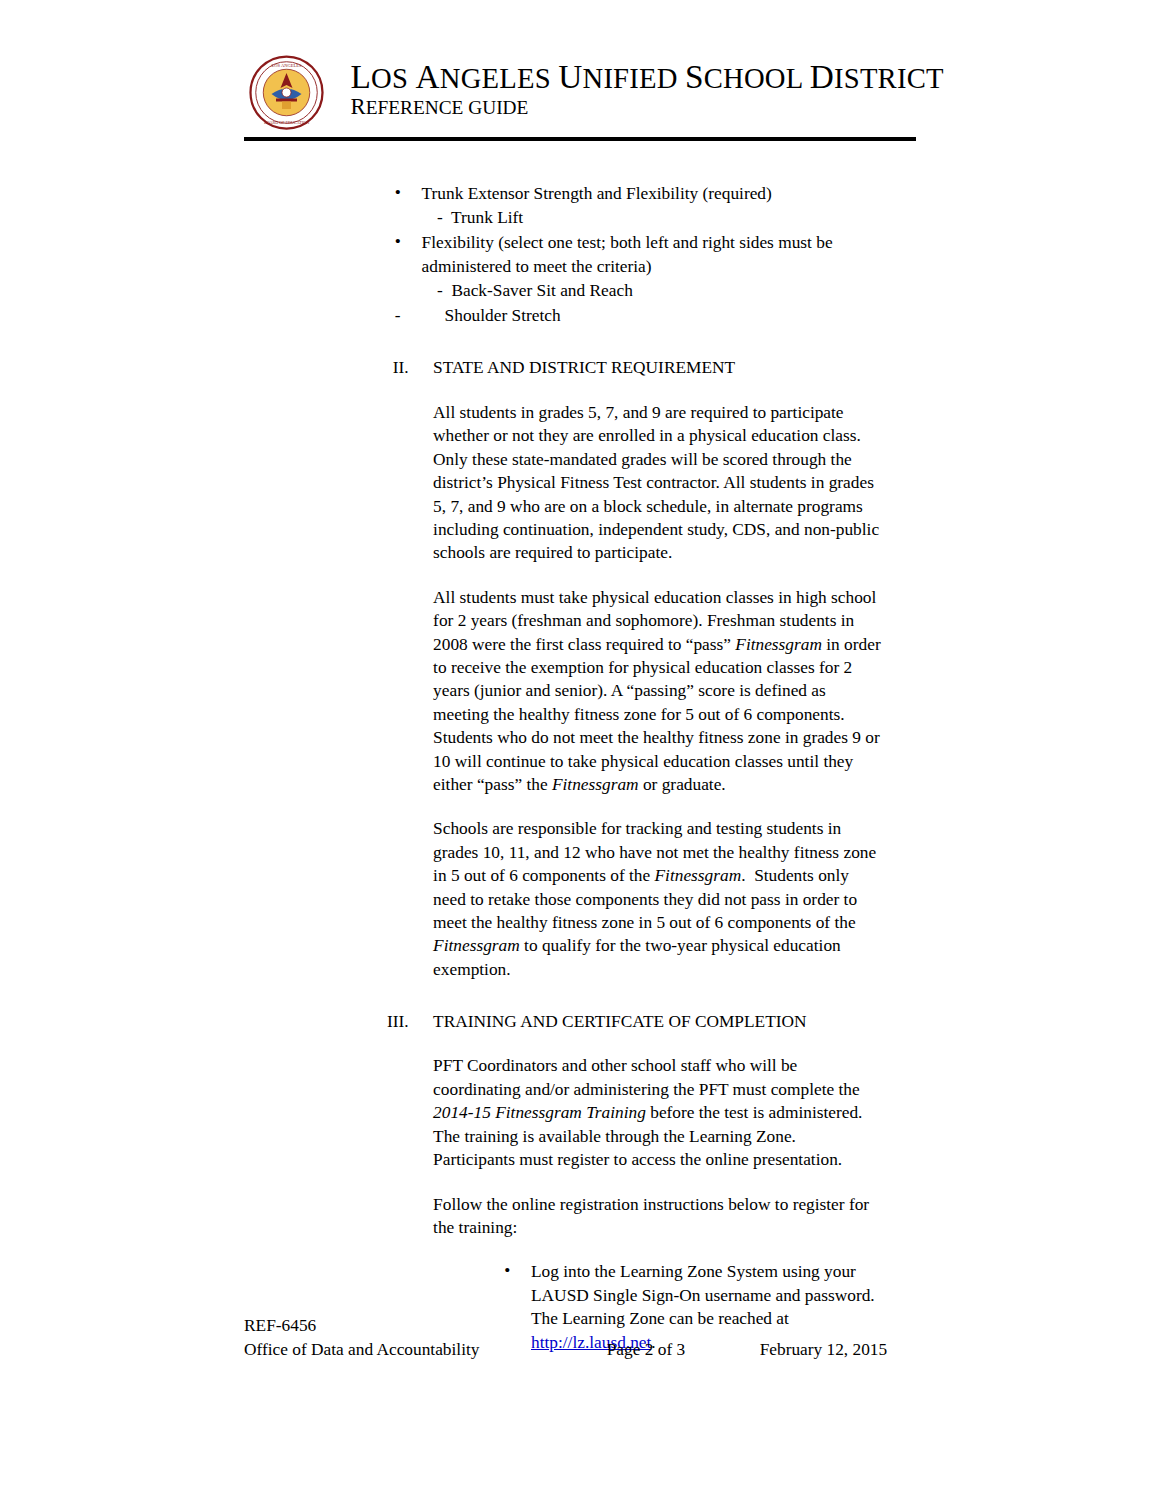LOS ANGELES BOARD OF EDUCATION
LOS ANGELES UNIFIED SCHOOL DISTRICT
REFERENCE GUIDE
Trunk Extensor Strength and Flexibility (required)
- Trunk Lift
Flexibility (select one test; both left and right sides must be administered to meet the criteria)
- Back-Saver Sit and Reach
-Shoulder Stretch
II. STATE AND DISTRICT REQUIREMENT
All students in grades 5, 7, and 9 are required to participate whether or not they are enrolled in a physical education class. Only these state-mandated grades will be scored through the district’s Physical Fitness Test contractor. All students in grades 5, 7, and 9 who are on a block schedule, in alternate programs including continuation, independent study, CDS, and non-public schools are required to participate.
All students must take physical education classes in high school for 2 years (freshman and sophomore). Freshman students in 2008 were the first class required to “pass” Fitnessgram in order to receive the exemption for physical education classes for 2 years (junior and senior). A “passing” score is defined as meeting the healthy fitness zone for 5 out of 6 components. Students who do not meet the healthy fitness zone in grades 9 or 10 will continue to take physical education classes until they either “pass” the Fitnessgram or graduate.
Schools are responsible for tracking and testing students in grades 10, 11, and 12 who have not met the healthy fitness zone in 5 out of 6 components of the Fitnessgram. Students only need to retake those components they did not pass in order to meet the healthy fitness zone in 5 out of 6 components of the Fitnessgram to qualify for the two-year physical education exemption.
III. TRAINING AND CERTIFCATE OF COMPLETION
PFT Coordinators and other school staff who will be coordinating and/or administering the PFT must complete the 2014-15 Fitnessgram Training before the test is administered. The training is available through the Learning Zone. Participants must register to access the online presentation.
Follow the online registration instructions below to register for the training:
Log into the Learning Zone System using your LAUSD Single Sign-On username and password. The Learning Zone can be reached at http://lz.lausd.net.
REF-6456
Office of Data and Accountability Page 2 of 3 February 12, 2015